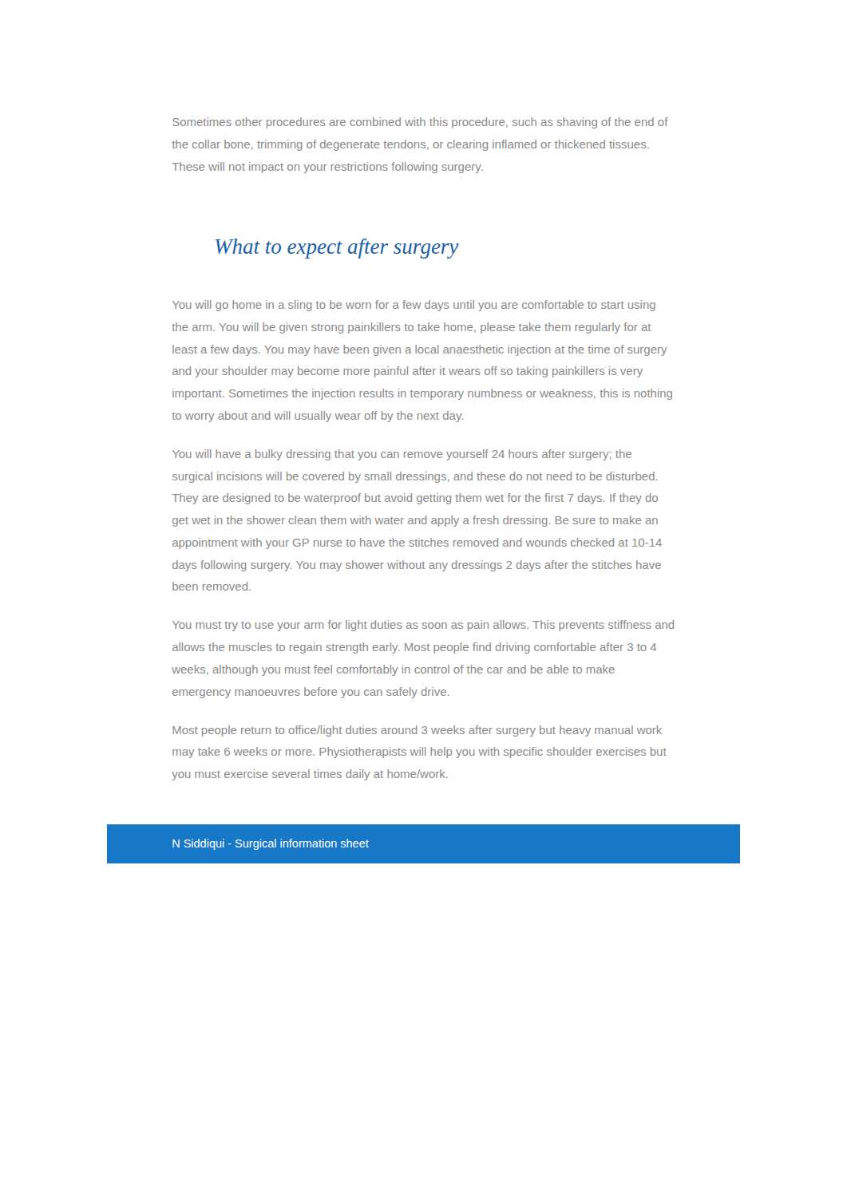Sometimes other procedures are combined with this procedure, such as shaving of the end of the collar bone, trimming of degenerate tendons, or clearing inflamed or thickened tissues. These will not impact on your restrictions following surgery.
What to expect after surgery
You will go home in a sling to be worn for a few days until you are comfortable to start using the arm. You will be given strong painkillers to take home, please take them regularly for at least a few days. You may have been given a local anaesthetic injection at the time of surgery and your shoulder may become more painful after it wears off so taking painkillers is very important. Sometimes the injection results in temporary numbness or weakness, this is nothing to worry about and will usually wear off by the next day.
You will have a bulky dressing that you can remove yourself 24 hours after surgery; the surgical incisions will be covered by small dressings, and these do not need to be disturbed. They are designed to be waterproof but avoid getting them wet for the first 7 days. If they do get wet in the shower clean them with water and apply a fresh dressing. Be sure to make an appointment with your GP nurse to have the stitches removed and wounds checked at 10-14 days following surgery. You may shower without any dressings 2 days after the stitches have been removed.
You must try to use your arm for light duties as soon as pain allows. This prevents stiffness and allows the muscles to regain strength early. Most people find driving comfortable after 3 to 4 weeks, although you must feel comfortably in control of the car and be able to make emergency manoeuvres before you can safely drive.
Most people return to office/light duties around 3 weeks after surgery but heavy manual work may take 6 weeks or more. Physiotherapists will help you with specific shoulder exercises but you must exercise several times daily at home/work.
N Siddiqui - Surgical information sheet